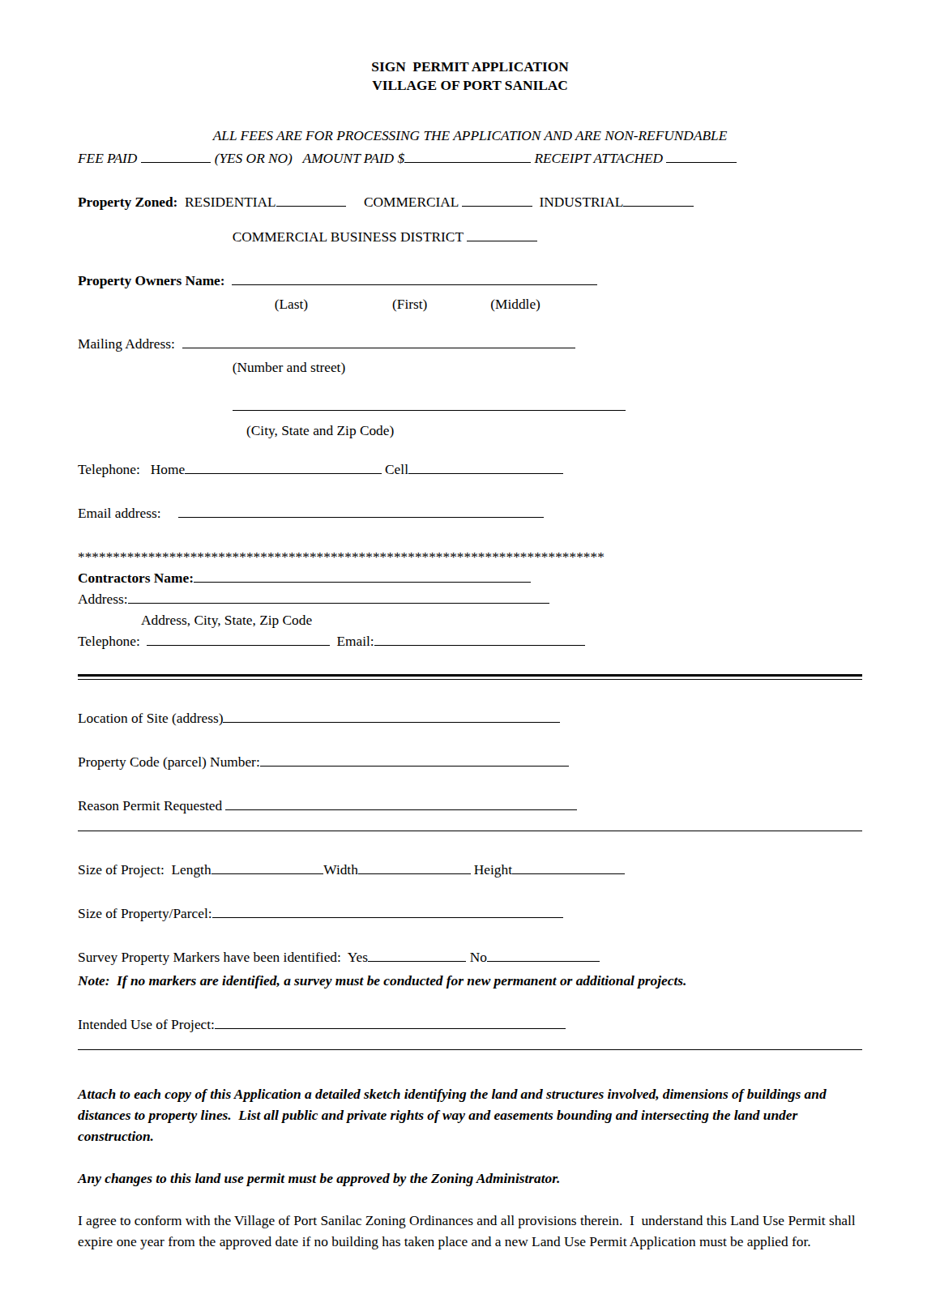SIGN PERMIT APPLICATION
VILLAGE OF PORT SANILAC
ALL FEES ARE FOR PROCESSING THE APPLICATION AND ARE NON-REFUNDABLE
FEE PAID (YES OR NO) AMOUNT PAID $ RECEIPT ATTACHED
Property Zoned: RESIDENTIAL COMMERCIAL INDUSTRIAL
COMMERCIAL BUSINESS DISTRICT
Property Owners Name:
(Last) (First) (Middle)
Mailing Address:
(Number and street)
(City, State and Zip Code)
Telephone: Home Cell
Email address:
***************************************************************************
Contractors Name:
Address:
Address, City, State, Zip Code
Telephone: Email:
Location of Site (address)
Property Code (parcel) Number:
Reason Permit Requested
Size of Project: Length Width Height
Size of Property/Parcel:
Survey Property Markers have been identified: Yes No
Note: If no markers are identified, a survey must be conducted for new permanent or additional projects.
Intended Use of Project:
Attach to each copy of this Application a detailed sketch identifying the land and structures involved, dimensions of buildings and distances to property lines. List all public and private rights of way and easements bounding and intersecting the land under construction.
Any changes to this land use permit must be approved by the Zoning Administrator.
I agree to conform with the Village of Port Sanilac Zoning Ordinances and all provisions therein. I understand this Land Use Permit shall expire one year from the approved date if no building has taken place and a new Land Use Permit Application must be applied for.